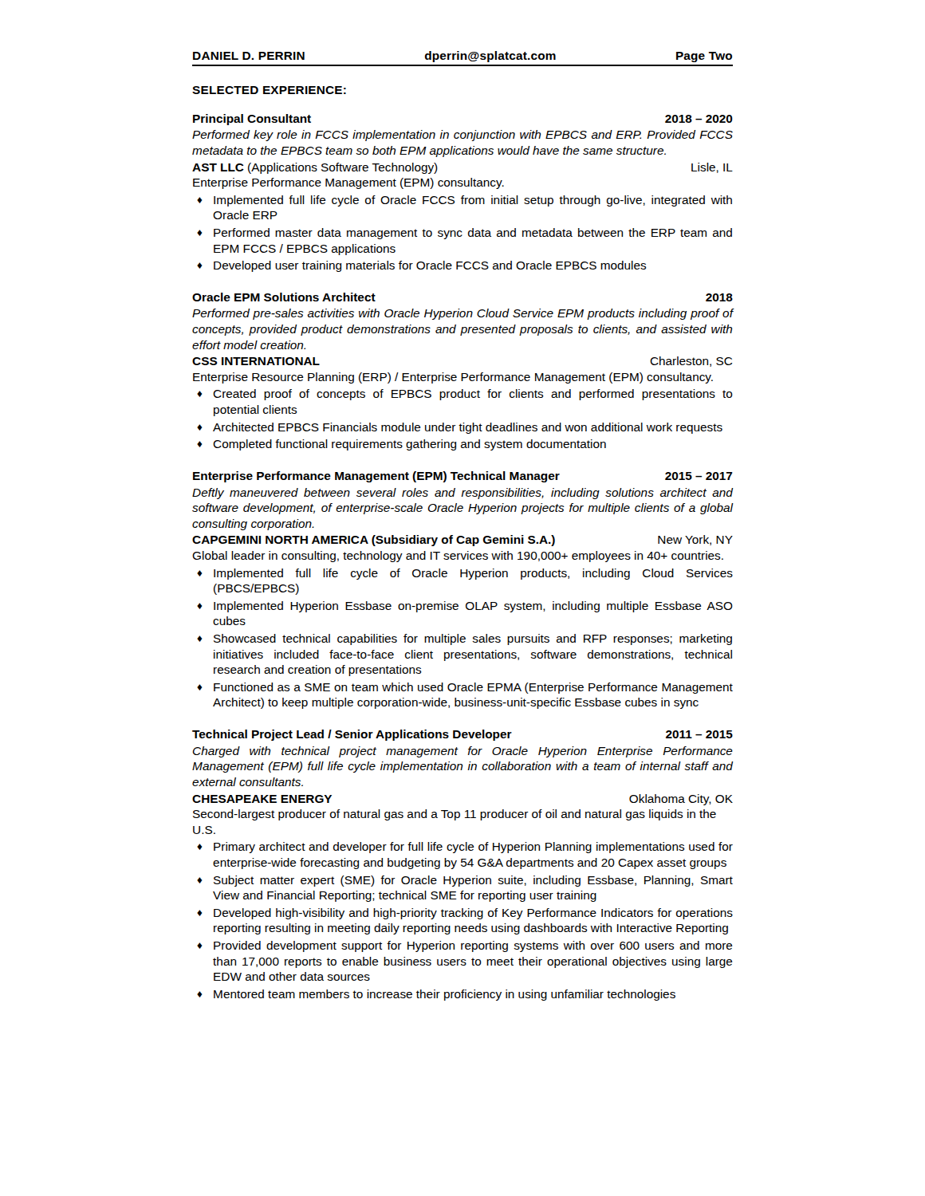DANIEL D. PERRIN dperrin@splatcat.com Page Two
SELECTED EXPERIENCE:
Principal Consultant 2018 – 2020
Performed key role in FCCS implementation in conjunction with EPBCS and ERP. Provided FCCS metadata to the EPBCS team so both EPM applications would have the same structure.
AST LLC (Applications Software Technology) Lisle, IL
Enterprise Performance Management (EPM) consultancy.
Implemented full life cycle of Oracle FCCS from initial setup through go-live, integrated with Oracle ERP
Performed master data management to sync data and metadata between the ERP team and EPM FCCS / EPBCS applications
Developed user training materials for Oracle FCCS and Oracle EPBCS modules
Oracle EPM Solutions Architect 2018
Performed pre-sales activities with Oracle Hyperion Cloud Service EPM products including proof of concepts, provided product demonstrations and presented proposals to clients, and assisted with effort model creation.
CSS INTERNATIONAL Charleston, SC
Enterprise Resource Planning (ERP) / Enterprise Performance Management (EPM) consultancy.
Created proof of concepts of EPBCS product for clients and performed presentations to potential clients
Architected EPBCS Financials module under tight deadlines and won additional work requests
Completed functional requirements gathering and system documentation
Enterprise Performance Management (EPM) Technical Manager 2015 – 2017
Deftly maneuvered between several roles and responsibilities, including solutions architect and software development, of enterprise-scale Oracle Hyperion projects for multiple clients of a global consulting corporation.
CAPGEMINI NORTH AMERICA (Subsidiary of Cap Gemini S.A.) New York, NY
Global leader in consulting, technology and IT services with 190,000+ employees in 40+ countries.
Implemented full life cycle of Oracle Hyperion products, including Cloud Services (PBCS/EPBCS)
Implemented Hyperion Essbase on-premise OLAP system, including multiple Essbase ASO cubes
Showcased technical capabilities for multiple sales pursuits and RFP responses; marketing initiatives included face-to-face client presentations, software demonstrations, technical research and creation of presentations
Functioned as a SME on team which used Oracle EPMA (Enterprise Performance Management Architect) to keep multiple corporation-wide, business-unit-specific Essbase cubes in sync
Technical Project Lead / Senior Applications Developer 2011 – 2015
Charged with technical project management for Oracle Hyperion Enterprise Performance Management (EPM) full life cycle implementation in collaboration with a team of internal staff and external consultants.
CHESAPEAKE ENERGY Oklahoma City, OK
Second-largest producer of natural gas and a Top 11 producer of oil and natural gas liquids in the U.S.
Primary architect and developer for full life cycle of Hyperion Planning implementations used for enterprise-wide forecasting and budgeting by 54 G&A departments and 20 Capex asset groups
Subject matter expert (SME) for Oracle Hyperion suite, including Essbase, Planning, Smart View and Financial Reporting; technical SME for reporting user training
Developed high-visibility and high-priority tracking of Key Performance Indicators for operations reporting resulting in meeting daily reporting needs using dashboards with Interactive Reporting
Provided development support for Hyperion reporting systems with over 600 users and more than 17,000 reports to enable business users to meet their operational objectives using large EDW and other data sources
Mentored team members to increase their proficiency in using unfamiliar technologies